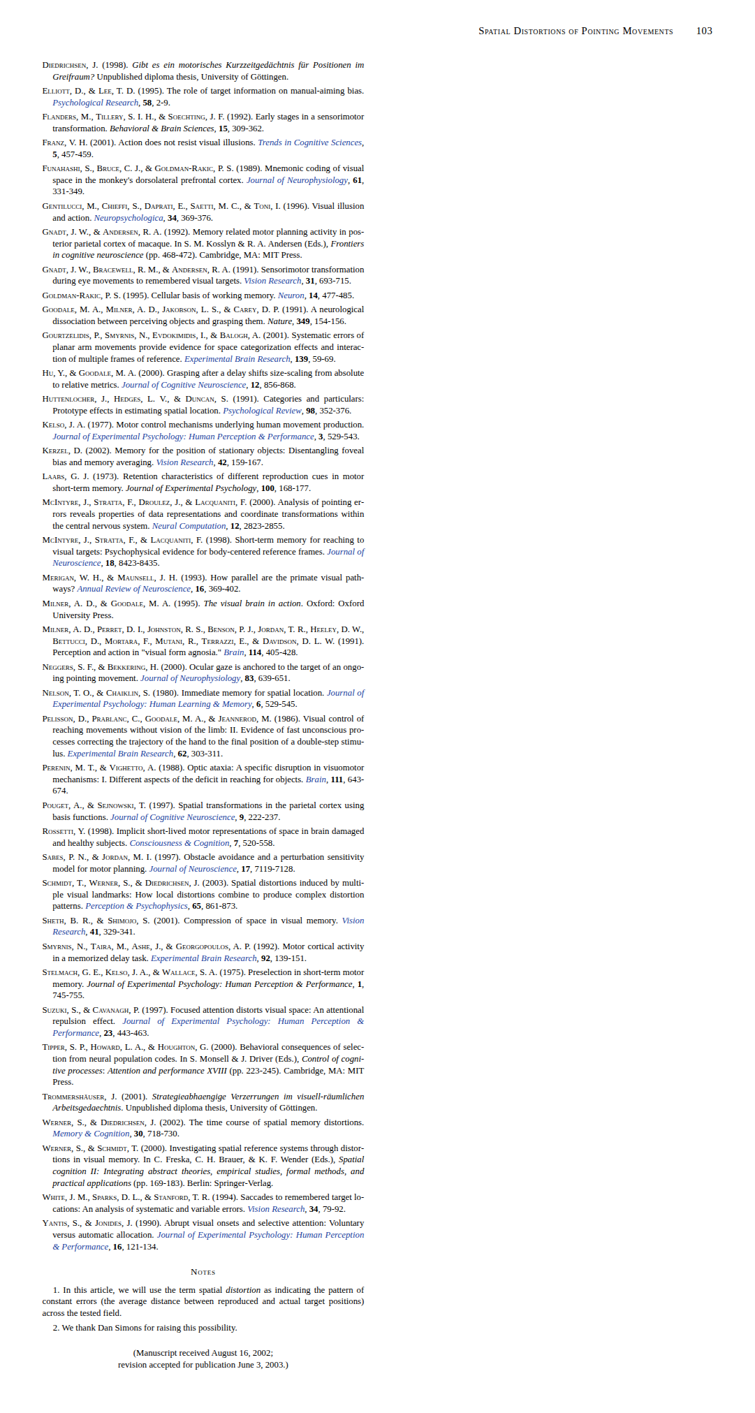Spatial Distortions of Pointing Movements 103
Diedrichsen, J. (1998). Gibt es ein motorisches Kurzzeitgedächtnis für Positionen im Greifraum? Unpublished diploma thesis, University of Göttingen.
Elliott, D., & Lee, T. D. (1995). The role of target information on manual-aiming bias. Psychological Research, 58, 2-9.
Flanders, M., Tillery, S. I. H., & Soechting, J. F. (1992). Early stages in a sensorimotor transformation. Behavioral & Brain Sciences, 15, 309-362.
Franz, V. H. (2001). Action does not resist visual illusions. Trends in Cognitive Sciences, 5, 457-459.
Funahashi, S., Bruce, C. J., & Goldman-Rakic, P. S. (1989). Mnemonic coding of visual space in the monkey's dorsolateral prefrontal cortex. Journal of Neurophysiology, 61, 331-349.
Gentilucci, M., Chieffi, S., Daprati, E., Saetti, M. C., & Toni, I. (1996). Visual illusion and action. Neuropsychologica, 34, 369-376.
Gnadt, J. W., & Andersen, R. A. (1992). Memory related motor planning activity in posterior parietal cortex of macaque. In S. M. Kosslyn & R. A. Andersen (Eds.), Frontiers in cognitive neuroscience (pp. 468-472). Cambridge, MA: MIT Press.
Gnadt, J. W., Bracewell, R. M., & Andersen, R. A. (1991). Sensorimotor transformation during eye movements to remembered visual targets. Vision Research, 31, 693-715.
Goldman-Rakic, P. S. (1995). Cellular basis of working memory. Neuron, 14, 477-485.
Goodale, M. A., Milner, A. D., Jakobson, L. S., & Carey, D. P. (1991). A neurological dissociation between perceiving objects and grasping them. Nature, 349, 154-156.
Gourtzelidis, P., Smyrnis, N., Evdokimidis, I., & Balogh, A. (2001). Systematic errors of planar arm movements provide evidence for space categorization effects and interaction of multiple frames of reference. Experimental Brain Research, 139, 59-69.
Hu, Y., & Goodale, M. A. (2000). Grasping after a delay shifts size-scaling from absolute to relative metrics. Journal of Cognitive Neuroscience, 12, 856-868.
Huttenlocher, J., Hedges, L. V., & Duncan, S. (1991). Categories and particulars: Prototype effects in estimating spatial location. Psychological Review, 98, 352-376.
Kelso, J. A. (1977). Motor control mechanisms underlying human movement production. Journal of Experimental Psychology: Human Perception & Performance, 3, 529-543.
Kerzel, D. (2002). Memory for the position of stationary objects: Disentangling foveal bias and memory averaging. Vision Research, 42, 159-167.
Laabs, G. J. (1973). Retention characteristics of different reproduction cues in motor short-term memory. Journal of Experimental Psychology, 100, 168-177.
McIntyre, J., Stratta, F., Droulez, J., & Lacquaniti, F. (2000). Analysis of pointing errors reveals properties of data representations and coordinate transformations within the central nervous system. Neural Computation, 12, 2823-2855.
McIntyre, J., Stratta, F., & Lacquaniti, F. (1998). Short-term memory for reaching to visual targets: Psychophysical evidence for body-centered reference frames. Journal of Neuroscience, 18, 8423-8435.
Merigan, W. H., & Maunsell, J. H. (1993). How parallel are the primate visual pathways? Annual Review of Neuroscience, 16, 369-402.
Milner, A. D., & Goodale, M. A. (1995). The visual brain in action. Oxford: Oxford University Press.
Milner, A. D., Perret, D. I., Johnston, R. S., Benson, P. J., Jordan, T. R., Heeley, D. W., Bettucci, D., Mortara, F., Mutani, R., Terrazzi, E., & Davidson, D. L. W. (1991). Perception and action in "visual form agnosia." Brain, 114, 405-428.
Neggers, S. F., & Bekkering, H. (2000). Ocular gaze is anchored to the target of an ongoing pointing movement. Journal of Neurophysiology, 83, 639-651.
Nelson, T. O., & Chaiklin, S. (1980). Immediate memory for spatial location. Journal of Experimental Psychology: Human Learning & Memory, 6, 529-545.
Pelisson, D., Prablanc, C., Goodale, M. A., & Jeannerod, M. (1986). Visual control of reaching movements without vision of the limb: II. Evidence of fast unconscious processes correcting the trajectory of the hand to the final position of a double-step stimulus. Experimental Brain Research, 62, 303-311.
Perenin, M. T., & Vighetto, A. (1988). Optic ataxia: A specific disruption in visuomotor mechanisms: I. Different aspects of the deficit in reaching for objects. Brain, 111, 643-674.
Pouget, A., & Sejnowski, T. (1997). Spatial transformations in the parietal cortex using basis functions. Journal of Cognitive Neuroscience, 9, 222-237.
Rossetti, Y. (1998). Implicit short-lived motor representations of space in brain damaged and healthy subjects. Consciousness & Cognition, 7, 520-558.
Sabes, P. N., & Jordan, M. I. (1997). Obstacle avoidance and a perturbation sensitivity model for motor planning. Journal of Neuroscience, 17, 7119-7128.
Schmidt, T., Werner, S., & Diedrichsen, J. (2003). Spatial distortions induced by multiple visual landmarks: How local distortions combine to produce complex distortion patterns. Perception & Psychophysics, 65, 861-873.
Sheth, B. R., & Shimojo, S. (2001). Compression of space in visual memory. Vision Research, 41, 329-341.
Smyrnis, N., Taira, M., Ashe, J., & Georgopoulos, A. P. (1992). Motor cortical activity in a memorized delay task. Experimental Brain Research, 92, 139-151.
Stelmach, G. E., Kelso, J. A., & Wallace, S. A. (1975). Preselection in short-term motor memory. Journal of Experimental Psychology: Human Perception & Performance, 1, 745-755.
Suzuki, S., & Cavanagh, P. (1997). Focused attention distorts visual space: An attentional repulsion effect. Journal of Experimental Psychology: Human Perception & Performance, 23, 443-463.
Tipper, S. P., Howard, L. A., & Houghton, G. (2000). Behavioral consequences of selection from neural population codes. In S. Monsell & J. Driver (Eds.), Control of cognitive processes: Attention and performance XVIII (pp. 223-245). Cambridge, MA: MIT Press.
Trommershäuser, J. (2001). Strategieabhaengige Verzerrungen im visuell-räumlichen Arbeitsgedaechtnis. Unpublished diploma thesis, University of Göttingen.
Werner, S., & Diedrichsen, J. (2002). The time course of spatial memory distortions. Memory & Cognition, 30, 718-730.
Werner, S., & Schmidt, T. (2000). Investigating spatial reference systems through distortions in visual memory. In C. Freska, C. H. Brauer, & K. F. Wender (Eds.), Spatial cognition II: Integrating abstract theories, empirical studies, formal methods, and practical applications (pp. 169-183). Berlin: Springer-Verlag.
White, J. M., Sparks, D. L., & Stanford, T. R. (1994). Saccades to remembered target locations: An analysis of systematic and variable errors. Vision Research, 34, 79-92.
Yantis, S., & Jonides, J. (1990). Abrupt visual onsets and selective attention: Voluntary versus automatic allocation. Journal of Experimental Psychology: Human Perception & Performance, 16, 121-134.
Notes
1. In this article, we will use the term spatial distortion as indicating the pattern of constant errors (the average distance between reproduced and actual target positions) across the tested field.
2. We thank Dan Simons for raising this possibility.
(Manuscript received August 16, 2002;
revision accepted for publication June 3, 2003.)